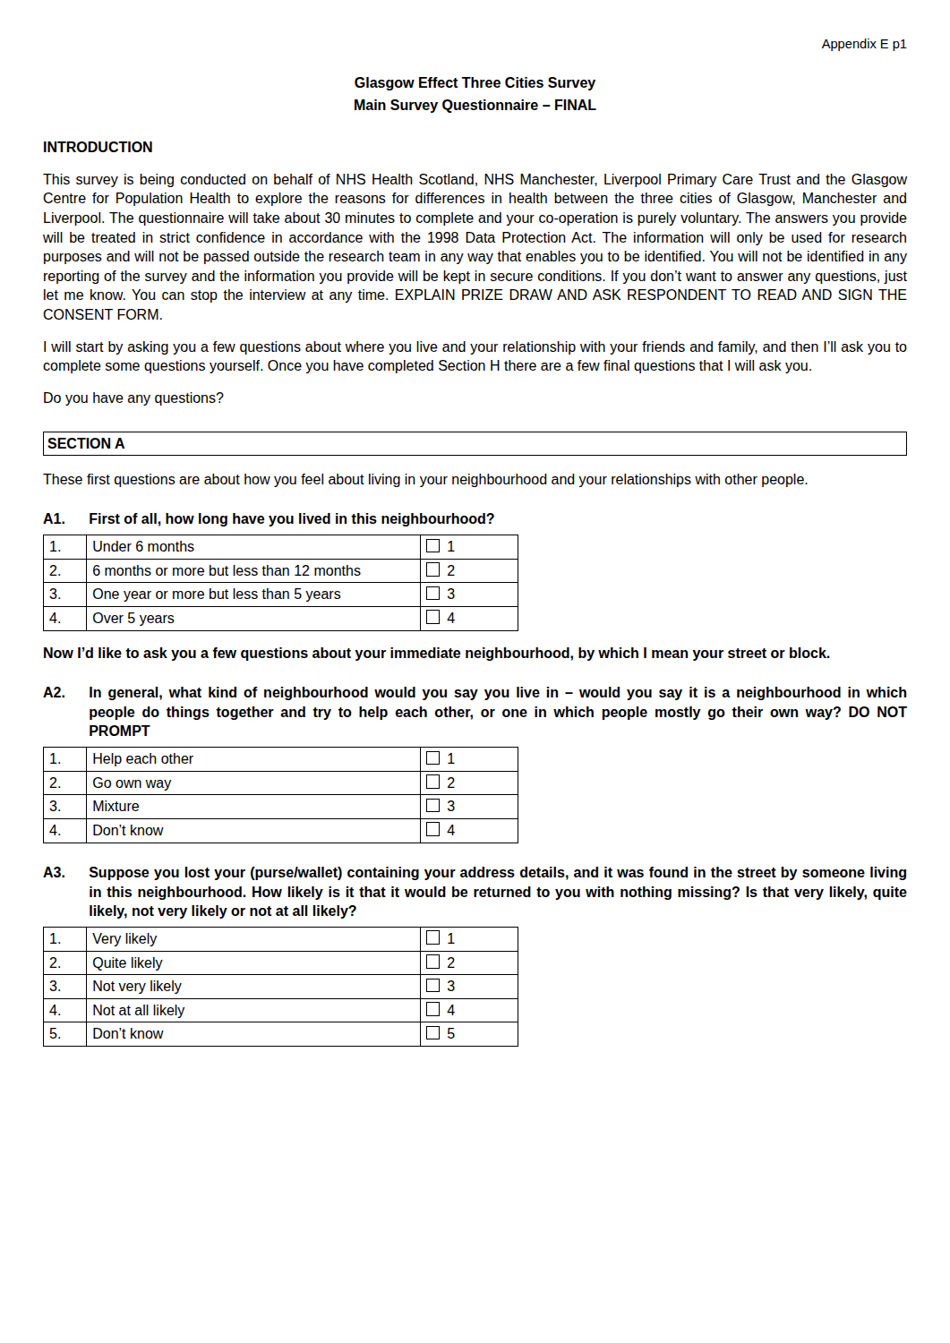Appendix E p1
Glasgow Effect Three Cities Survey
Main Survey Questionnaire – FINAL
INTRODUCTION
This survey is being conducted on behalf of NHS Health Scotland, NHS Manchester, Liverpool Primary Care Trust and the Glasgow Centre for Population Health to explore the reasons for differences in health between the three cities of Glasgow, Manchester and Liverpool. The questionnaire will take about 30 minutes to complete and your co-operation is purely voluntary. The answers you provide will be treated in strict confidence in accordance with the 1998 Data Protection Act. The information will only be used for research purposes and will not be passed outside the research team in any way that enables you to be identified. You will not be identified in any reporting of the survey and the information you provide will be kept in secure conditions. If you don’t want to answer any questions, just let me know. You can stop the interview at any time. EXPLAIN PRIZE DRAW AND ASK RESPONDENT TO READ AND SIGN THE CONSENT FORM.
I will start by asking you a few questions about where you live and your relationship with your friends and family, and then I’ll ask you to complete some questions yourself. Once you have completed Section H there are a few final questions that I will ask you.
Do you have any questions?
SECTION A
These first questions are about how you feel about living in your neighbourhood and your relationships with other people.
A1. First of all, how long have you lived in this neighbourhood?
| 1. | Under 6 months | 1 |
| 2. | 6 months or more but less than 12 months | 2 |
| 3. | One year or more but less than 5 years | 3 |
| 4. | Over 5 years | 4 |
Now I’d like to ask you a few questions about your immediate neighbourhood, by which I mean your street or block.
A2. In general, what kind of neighbourhood would you say you live in – would you say it is a neighbourhood in which people do things together and try to help each other, or one in which people mostly go their own way? DO NOT PROMPT
| 1. | Help each other | 1 |
| 2. | Go own way | 2 |
| 3. | Mixture | 3 |
| 4. | Don’t know | 4 |
A3. Suppose you lost your (purse/wallet) containing your address details, and it was found in the street by someone living in this neighbourhood. How likely is it that it would be returned to you with nothing missing? Is that very likely, quite likely, not very likely or not at all likely?
| 1. | Very likely | 1 |
| 2. | Quite likely | 2 |
| 3. | Not very likely | 3 |
| 4. | Not at all likely | 4 |
| 5. | Don’t know | 5 |